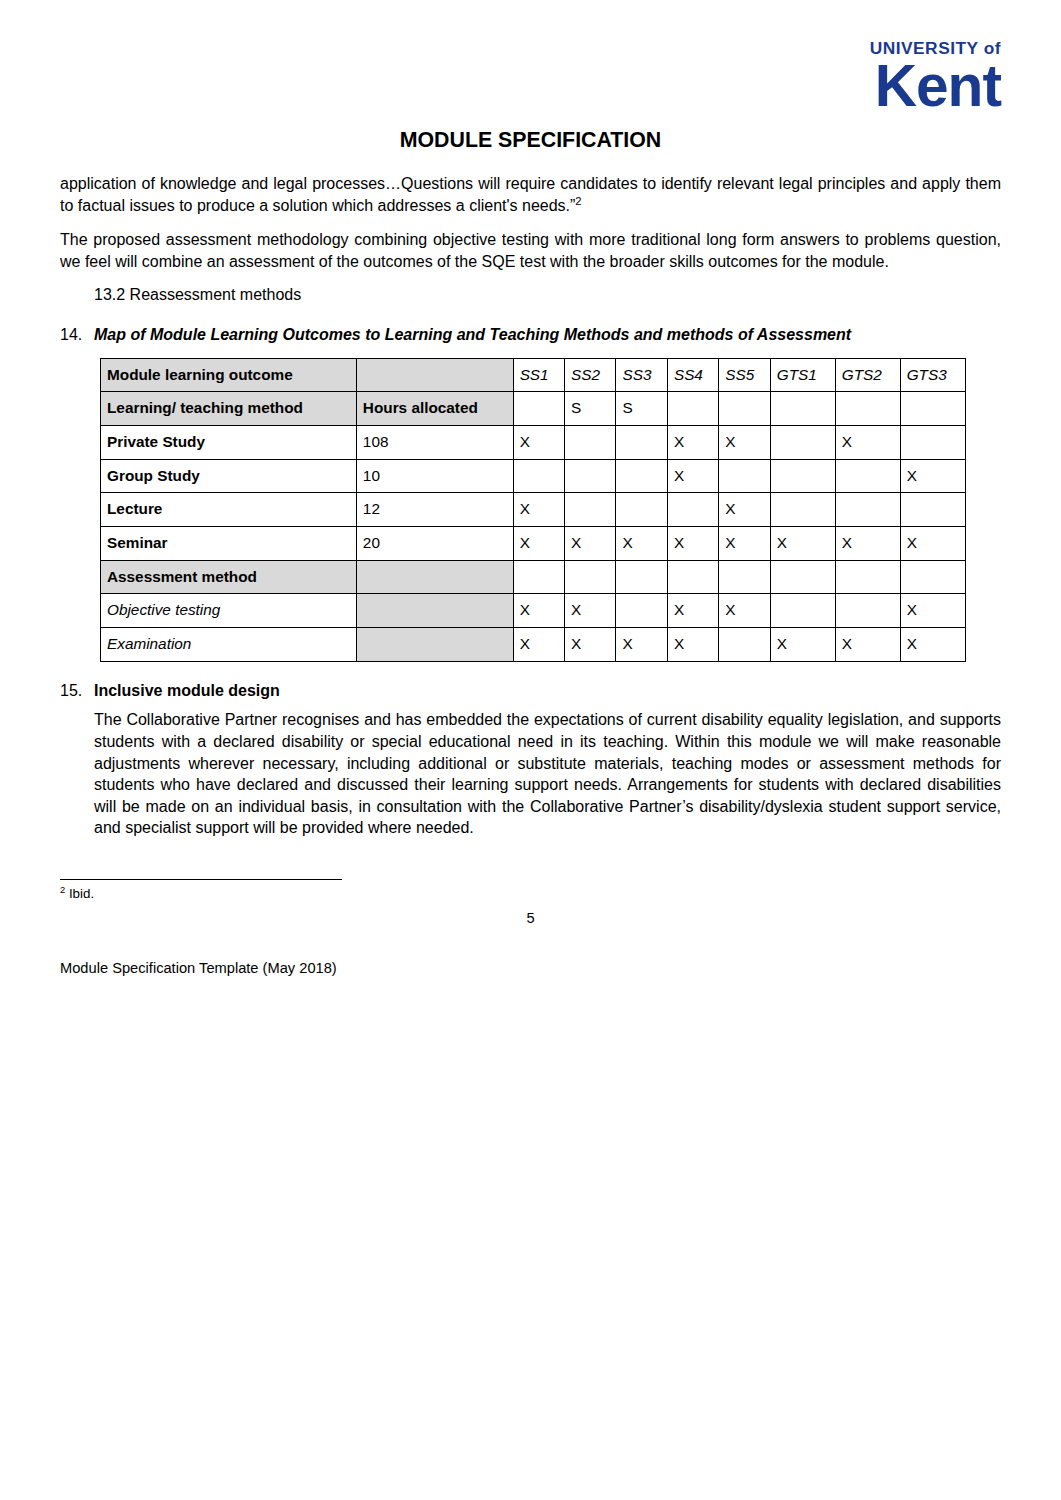UNIVERSITY of
Kent
MODULE SPECIFICATION
application of knowledge and legal processes…Questions will require candidates to identify relevant legal principles and apply them to factual issues to produce a solution which addresses a client's needs.”2
The proposed assessment methodology combining objective testing with more traditional long form answers to problems question, we feel will combine an assessment of the outcomes of the SQE test with the broader skills outcomes for the module.
13.2 Reassessment methods
14.
Map of Module Learning Outcomes to Learning and Teaching Methods and methods of Assessment
| Module learning outcome | | SS1 | SS2 | SS3 | SS4 | SS5 | GTS1 | GTS2 | GTS3 |
| --- | --- | --- | --- | --- | --- | --- | --- | --- | --- |
| Learning/ teaching method | Hours allocated | | S | S | | | | | |
| Private Study | 108 | X | | | X | X | | X | |
| Group Study | 10 | | | | X | | | | X |
| Lecture | 12 | X | | | | X | | | |
| Seminar | 20 | X | X | X | X | X | X | X | X |
| Assessment method | | | | | | | | | |
| Objective testing | | X | X | | X | X | | | X |
| Examination | | X | X | X | X | | X | X | X |
15.
Inclusive module design
The Collaborative Partner recognises and has embedded the expectations of current disability equality legislation, and supports students with a declared disability or special educational need in its teaching. Within this module we will make reasonable adjustments wherever necessary, including additional or substitute materials, teaching modes or assessment methods for students who have declared and discussed their learning support needs. Arrangements for students with declared disabilities will be made on an individual basis, in consultation with the Collaborative Partner’s disability/dyslexia student support service, and specialist support will be provided where needed.
2 Ibid.
5
Module Specification Template (May 2018)